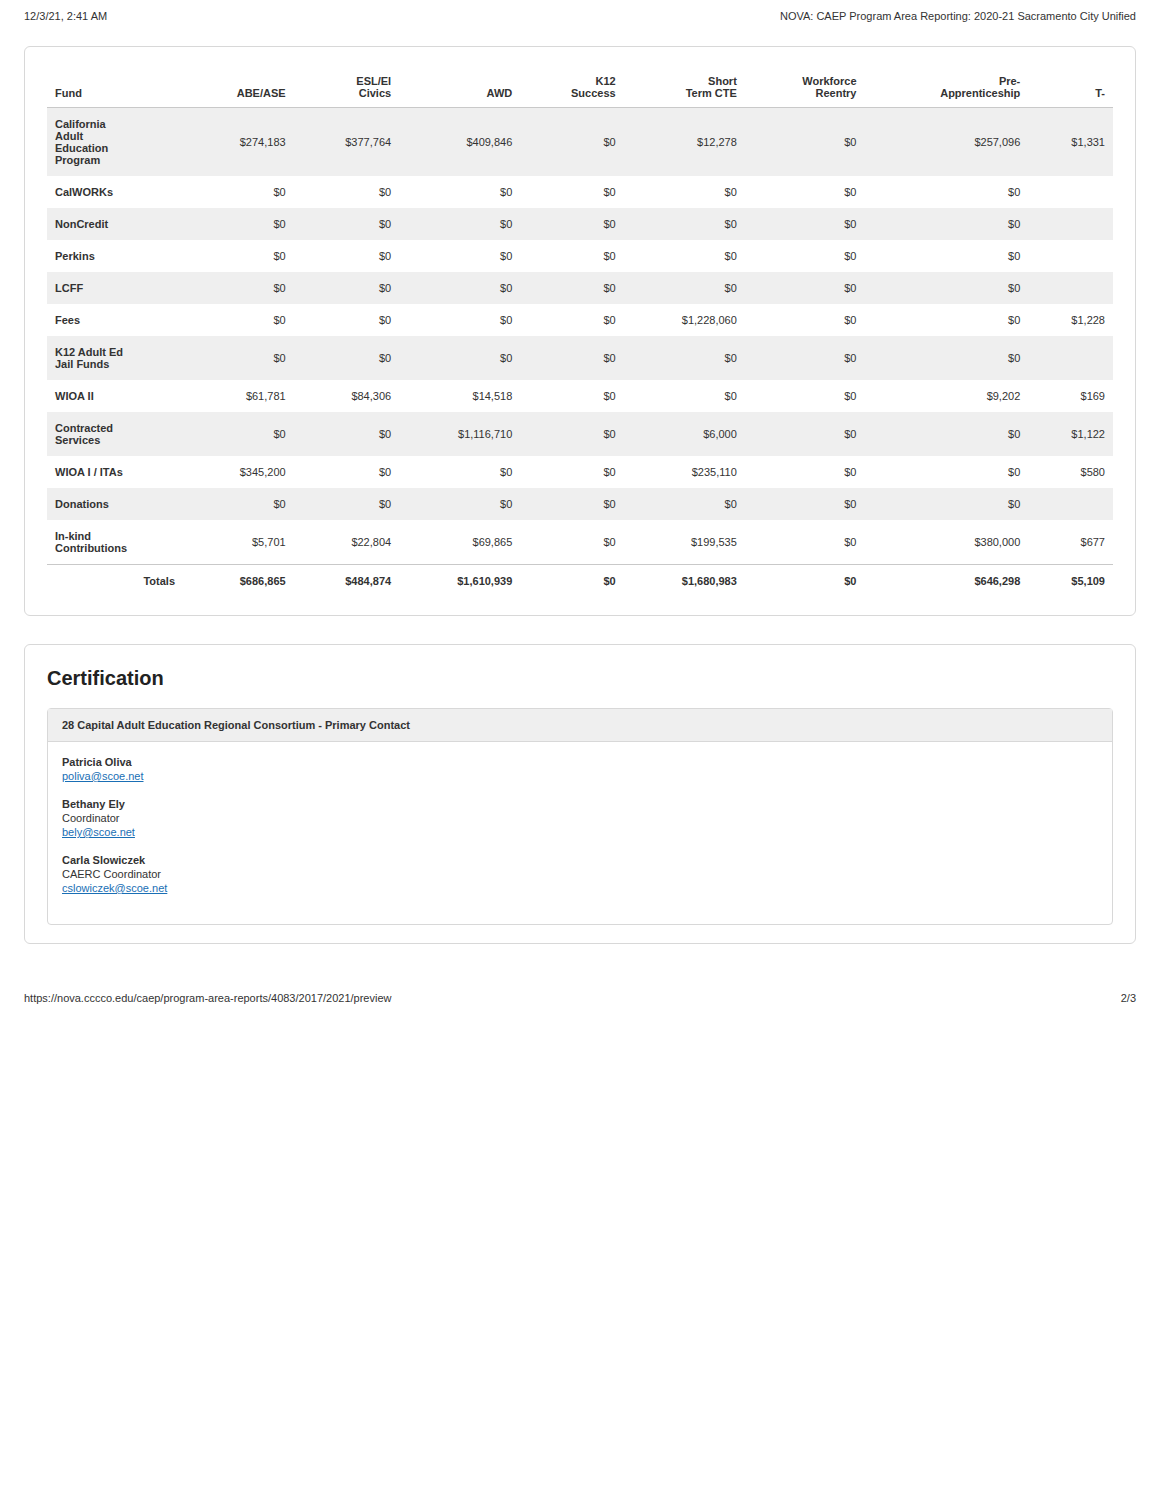12/3/21, 2:41 AM
NOVA: CAEP Program Area Reporting: 2020-21 Sacramento City Unified
| Fund | ABE/ASE | ESL/El Civics | AWD | K12 Success | Short Term CTE | Workforce Reentry | Pre- Apprenticeship | T- |
| --- | --- | --- | --- | --- | --- | --- | --- | --- |
| California Adult Education Program | $274,183 | $377,764 | $409,846 | $0 | $12,278 | $0 | $257,096 | $1,331 |
| CalWORKs | $0 | $0 | $0 | $0 | $0 | $0 | $0 | |
| NonCredit | $0 | $0 | $0 | $0 | $0 | $0 | $0 | |
| Perkins | $0 | $0 | $0 | $0 | $0 | $0 | $0 | |
| LCFF | $0 | $0 | $0 | $0 | $0 | $0 | $0 | |
| Fees | $0 | $0 | $0 | $0 | $1,228,060 | $0 | $0 | $1,228 |
| K12 Adult Ed Jail Funds | $0 | $0 | $0 | $0 | $0 | $0 | $0 | |
| WIOA II | $61,781 | $84,306 | $14,518 | $0 | $0 | $0 | $9,202 | $169 |
| Contracted Services | $0 | $0 | $1,116,710 | $0 | $6,000 | $0 | $0 | $1,122 |
| WIOA I / ITAs | $345,200 | $0 | $0 | $0 | $235,110 | $0 | $0 | $580 |
| Donations | $0 | $0 | $0 | $0 | $0 | $0 | $0 | |
| In-kind Contributions | $5,701 | $22,804 | $69,865 | $0 | $199,535 | $0 | $380,000 | $677 |
| Totals | $686,865 | $484,874 | $1,610,939 | $0 | $1,680,983 | $0 | $646,298 | $5,109 |
Certification
28 Capital Adult Education Regional Consortium - Primary Contact
Patricia Oliva
poliva@scoe.net
Bethany Ely
Coordinator
bely@scoe.net
Carla Slowiczek
CAERC Coordinator
cslowiczek@scoe.net
https://nova.cccco.edu/caep/program-area-reports/4083/2017/2021/preview
2/3